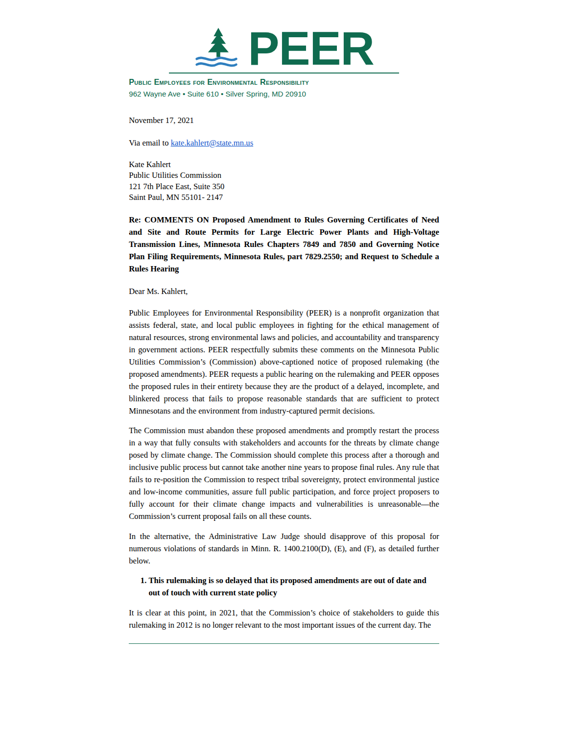PEER
Public Employees for Environmental Responsibility
962 Wayne Ave • Suite 610 • Silver Spring, MD 20910
November 17, 2021
Via email to kate.kahlert@state.mn.us
Kate Kahlert
Public Utilities Commission
121 7th Place East, Suite 350
Saint Paul, MN 55101- 2147
Re: COMMENTS ON Proposed Amendment to Rules Governing Certificates of Need and Site and Route Permits for Large Electric Power Plants and High-Voltage Transmission Lines, Minnesota Rules Chapters 7849 and 7850 and Governing Notice Plan Filing Requirements, Minnesota Rules, part 7829.2550; and Request to Schedule a Rules Hearing
Dear Ms. Kahlert,
Public Employees for Environmental Responsibility (PEER) is a nonprofit organization that assists federal, state, and local public employees in fighting for the ethical management of natural resources, strong environmental laws and policies, and accountability and transparency in government actions. PEER respectfully submits these comments on the Minnesota Public Utilities Commission’s (Commission) above-captioned notice of proposed rulemaking (the proposed amendments). PEER requests a public hearing on the rulemaking and PEER opposes the proposed rules in their entirety because they are the product of a delayed, incomplete, and blinkered process that fails to propose reasonable standards that are sufficient to protect Minnesotans and the environment from industry-captured permit decisions.
The Commission must abandon these proposed amendments and promptly restart the process in a way that fully consults with stakeholders and accounts for the threats by climate change posed by climate change. The Commission should complete this process after a thorough and inclusive public process but cannot take another nine years to propose final rules. Any rule that fails to re-position the Commission to respect tribal sovereignty, protect environmental justice and low-income communities, assure full public participation, and force project proposers to fully account for their climate change impacts and vulnerabilities is unreasonable—the Commission’s current proposal fails on all these counts.
In the alternative, the Administrative Law Judge should disapprove of this proposal for numerous violations of standards in Minn. R. 1400.2100(D), (E), and (F), as detailed further below.
This rulemaking is so delayed that its proposed amendments are out of date and out of touch with current state policy
It is clear at this point, in 2021, that the Commission’s choice of stakeholders to guide this rulemaking in 2012 is no longer relevant to the most important issues of the current day. The